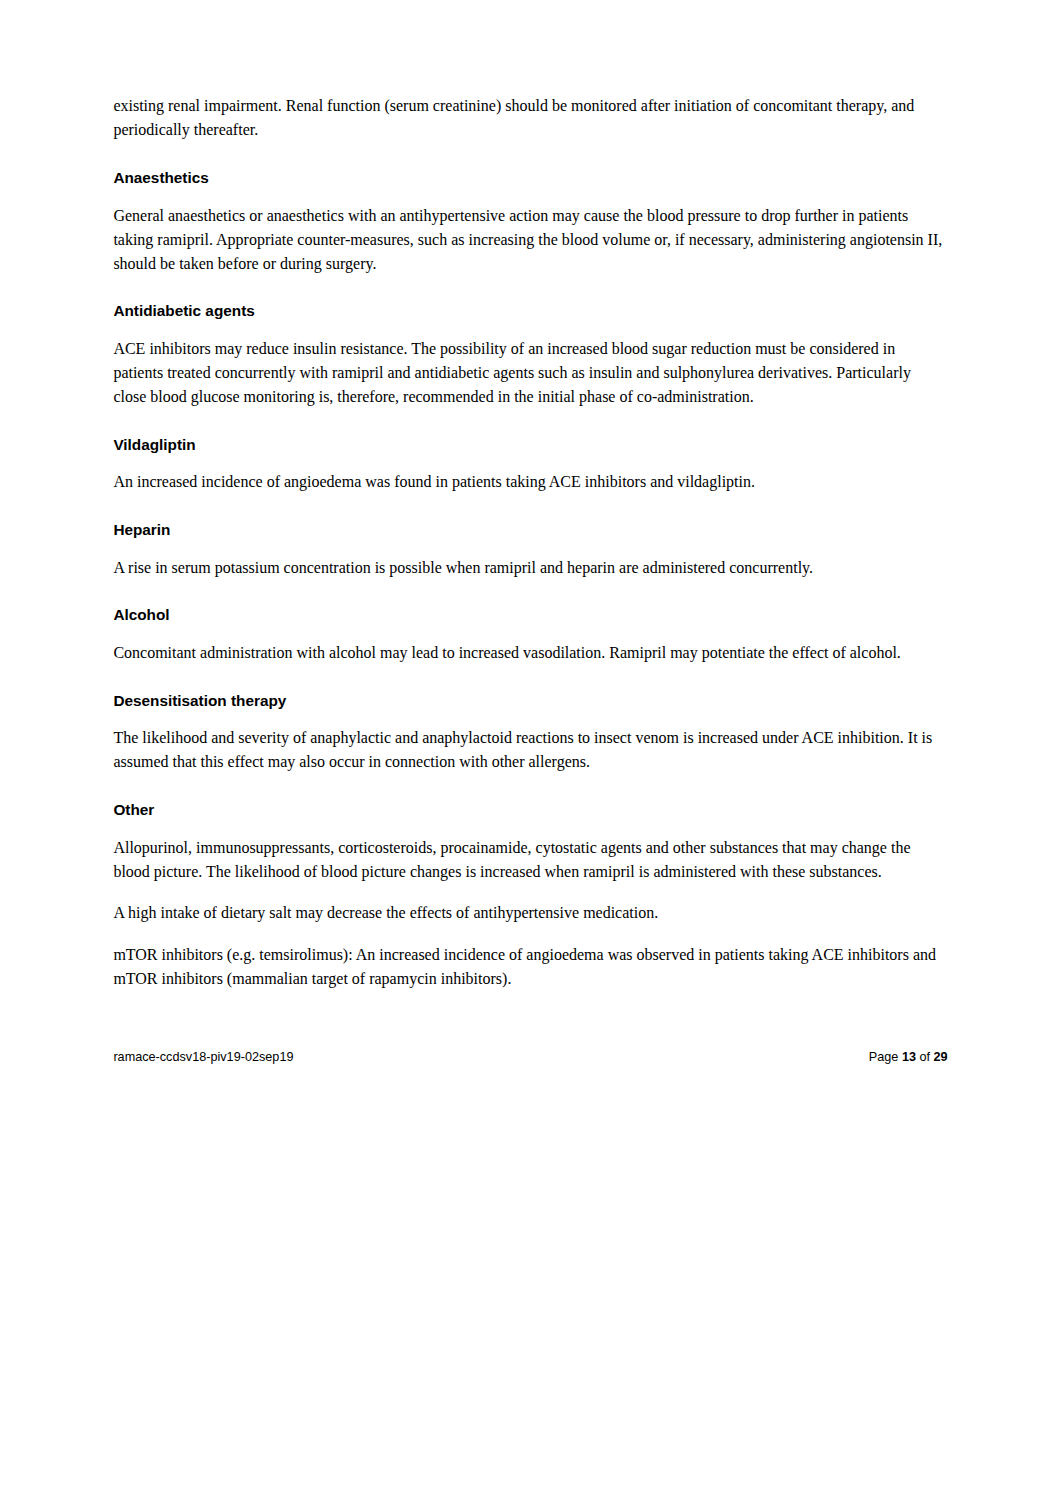existing renal impairment. Renal function (serum creatinine) should be monitored after initiation of concomitant therapy, and periodically thereafter.
Anaesthetics
General anaesthetics or anaesthetics with an antihypertensive action may cause the blood pressure to drop further in patients taking ramipril. Appropriate counter-measures, such as increasing the blood volume or, if necessary, administering angiotensin II, should be taken before or during surgery.
Antidiabetic agents
ACE inhibitors may reduce insulin resistance. The possibility of an increased blood sugar reduction must be considered in patients treated concurrently with ramipril and antidiabetic agents such as insulin and sulphonylurea derivatives. Particularly close blood glucose monitoring is, therefore, recommended in the initial phase of co-administration.
Vildagliptin
An increased incidence of angioedema was found in patients taking ACE inhibitors and vildagliptin.
Heparin
A rise in serum potassium concentration is possible when ramipril and heparin are administered concurrently.
Alcohol
Concomitant administration with alcohol may lead to increased vasodilation. Ramipril may potentiate the effect of alcohol.
Desensitisation therapy
The likelihood and severity of anaphylactic and anaphylactoid reactions to insect venom is increased under ACE inhibition. It is assumed that this effect may also occur in connection with other allergens.
Other
Allopurinol, immunosuppressants, corticosteroids, procainamide, cytostatic agents and other substances that may change the blood picture. The likelihood of blood picture changes is increased when ramipril is administered with these substances.
A high intake of dietary salt may decrease the effects of antihypertensive medication.
mTOR inhibitors (e.g. temsirolimus): An increased incidence of angioedema was observed in patients taking ACE inhibitors and mTOR inhibitors (mammalian target of rapamycin inhibitors).
ramace-ccdsv18-piv19-02sep19 Page 13 of 29